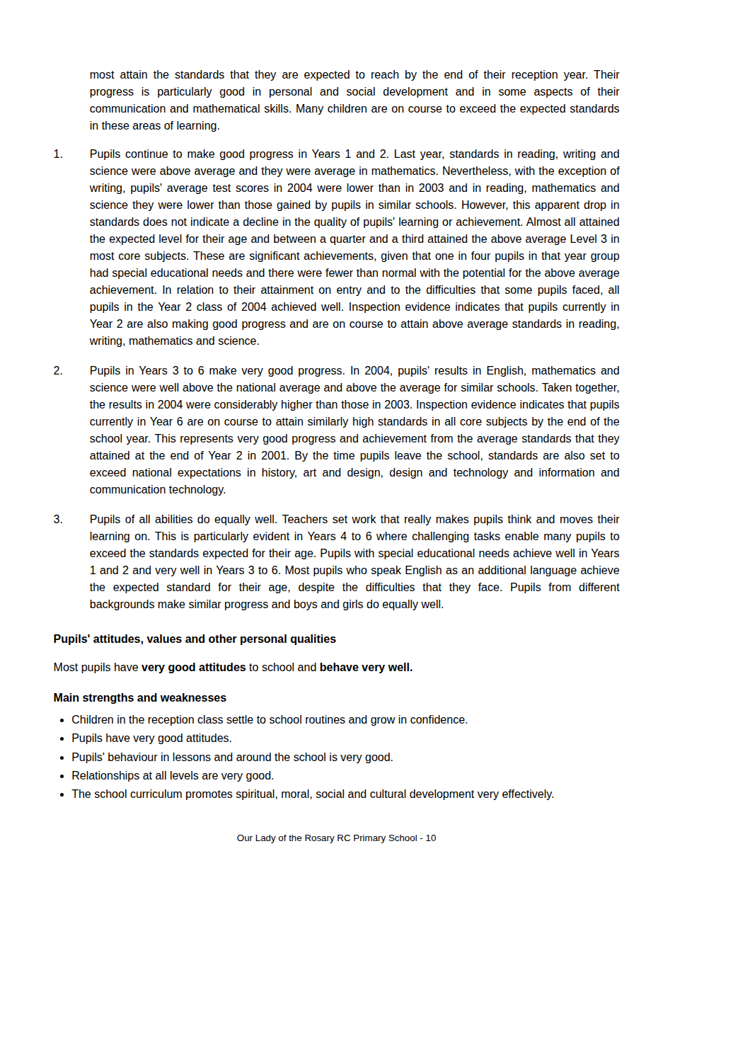most attain the standards that they are expected to reach by the end of their reception year. Their progress is particularly good in personal and social development and in some aspects of their communication and mathematical skills. Many children are on course to exceed the expected standards in these areas of learning.
Pupils continue to make good progress in Years 1 and 2. Last year, standards in reading, writing and science were above average and they were average in mathematics. Nevertheless, with the exception of writing, pupils' average test scores in 2004 were lower than in 2003 and in reading, mathematics and science they were lower than those gained by pupils in similar schools. However, this apparent drop in standards does not indicate a decline in the quality of pupils' learning or achievement. Almost all attained the expected level for their age and between a quarter and a third attained the above average Level 3 in most core subjects. These are significant achievements, given that one in four pupils in that year group had special educational needs and there were fewer than normal with the potential for the above average achievement. In relation to their attainment on entry and to the difficulties that some pupils faced, all pupils in the Year 2 class of 2004 achieved well. Inspection evidence indicates that pupils currently in Year 2 are also making good progress and are on course to attain above average standards in reading, writing, mathematics and science.
Pupils in Years 3 to 6 make very good progress. In 2004, pupils' results in English, mathematics and science were well above the national average and above the average for similar schools. Taken together, the results in 2004 were considerably higher than those in 2003. Inspection evidence indicates that pupils currently in Year 6 are on course to attain similarly high standards in all core subjects by the end of the school year. This represents very good progress and achievement from the average standards that they attained at the end of Year 2 in 2001. By the time pupils leave the school, standards are also set to exceed national expectations in history, art and design, design and technology and information and communication technology.
Pupils of all abilities do equally well. Teachers set work that really makes pupils think and moves their learning on. This is particularly evident in Years 4 to 6 where challenging tasks enable many pupils to exceed the standards expected for their age. Pupils with special educational needs achieve well in Years 1 and 2 and very well in Years 3 to 6. Most pupils who speak English as an additional language achieve the expected standard for their age, despite the difficulties that they face. Pupils from different backgrounds make similar progress and boys and girls do equally well.
Pupils' attitudes, values and other personal qualities
Most pupils have very good attitudes to school and behave very well.
Main strengths and weaknesses
Children in the reception class settle to school routines and grow in confidence.
Pupils have very good attitudes.
Pupils' behaviour in lessons and around the school is very good.
Relationships at all levels are very good.
The school curriculum promotes spiritual, moral, social and cultural development very effectively.
Our Lady of the Rosary RC Primary School - 10